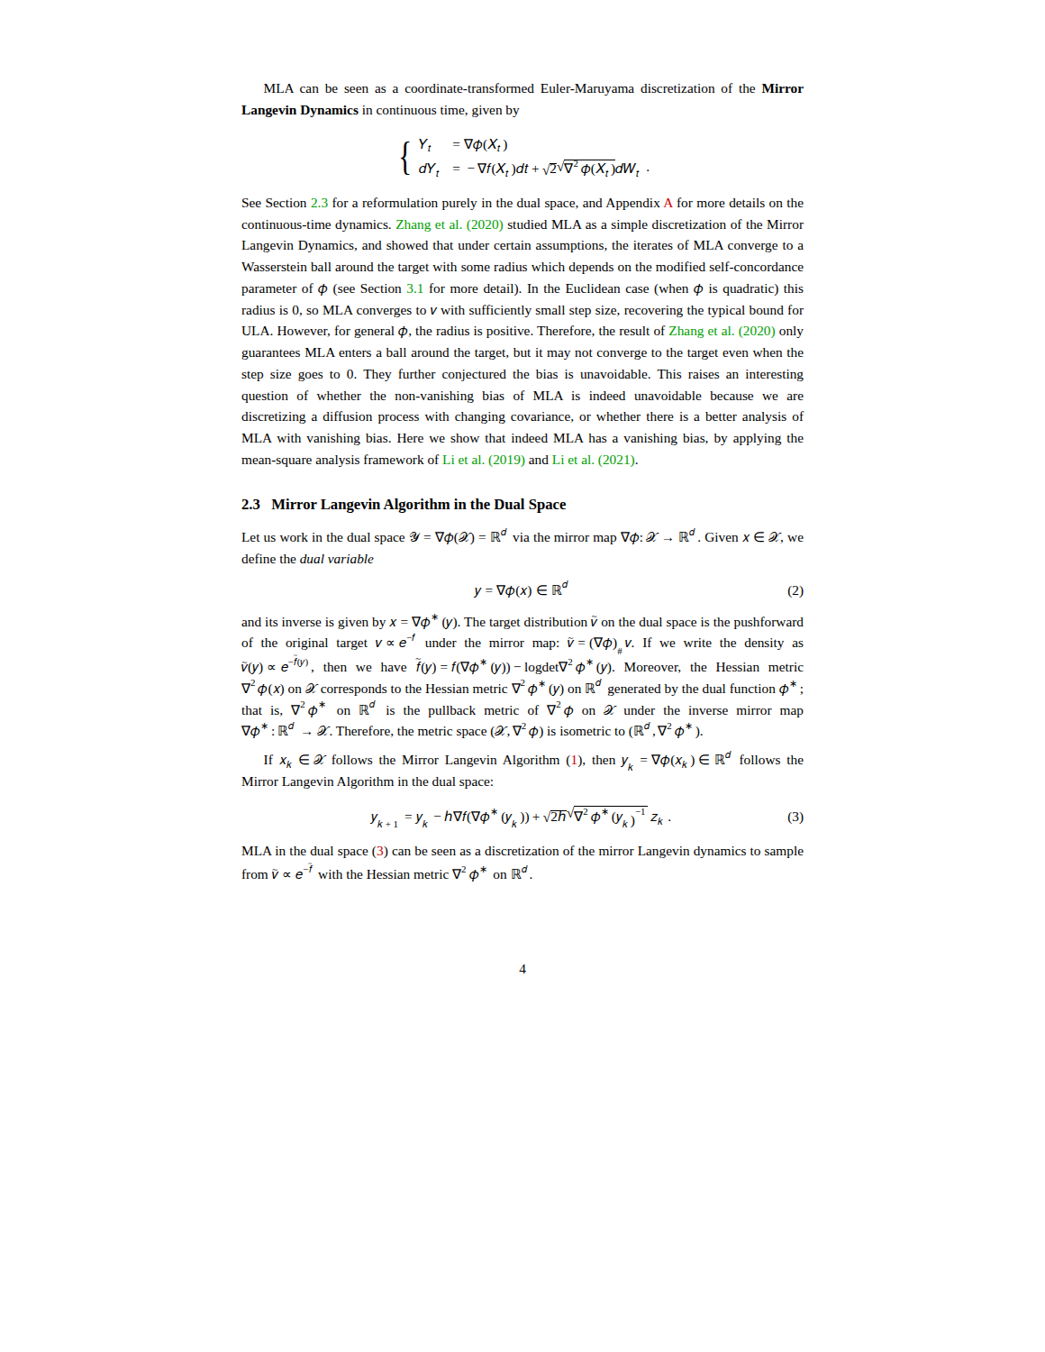MLA can be seen as a coordinate-transformed Euler-Maruyama discretization of the Mirror Langevin Dynamics in continuous time, given by
{ Yt =∇ϕ(Xt) dYt =−∇f(Xt)dt+2∇2ϕ(Xt)dWt .
See Section 2.3 for a reformulation purely in the dual space, and Appendix A for more details on the continuous-time dynamics. Zhang et al. (2020) studied MLA as a simple discretization of the Mirror Langevin Dynamics, and showed that under certain assumptions, the iterates of MLA converge to a Wasserstein ball around the target with some radius which depends on the modified self-concordance parameter of ϕ (see Section 3.1 for more detail). In the Euclidean case (when ϕ is quadratic) this radius is 0, so MLA converges to ν with sufficiently small step size, recovering the typical bound for ULA. However, for general ϕ, the radius is positive. Therefore, the result of Zhang et al. (2020) only guarantees MLA enters a ball around the target, but it may not converge to the target even when the step size goes to 0. They further conjectured the bias is unavoidable. This raises an interesting question of whether the non-vanishing bias of MLA is indeed unavoidable because we are discretizing a diffusion process with changing covariance, or whether there is a better analysis of MLA with vanishing bias. Here we show that indeed MLA has a vanishing bias, by applying the mean-square analysis framework of Li et al. (2019) and Li et al. (2021).
2.3 Mirror Langevin Algorithm in the Dual Space
Let us work in the dual space 𝒴=∇ϕ(𝒳)=ℝd via the mirror map ∇ϕ:𝒳→ℝd. Given x∈𝒳, we define the dual variable
y=∇ϕ(x)∈ℝd (2)
and its inverse is given by x=∇ϕ∗(y). The target distribution ν~ on the dual space is the pushforward of the original target ν∝e−f under the mirror map: ν~=(∇ϕ)#ν. If we write the density as ν~(y)∝e−f~(y), then we have f~(y)=f(∇ϕ∗(y))−log⁡det⁡∇2ϕ∗(y). Moreover, the Hessian metric ∇2ϕ(x) on 𝒳 corresponds to the Hessian metric ∇2ϕ∗(y) on ℝd generated by the dual function ϕ∗; that is, ∇2ϕ∗ on ℝd is the pullback metric of ∇2ϕ on 𝒳 under the inverse mirror map ∇ϕ∗:ℝd→𝒳. Therefore, the metric space (𝒳,∇2ϕ) is isometric to (ℝd,∇2ϕ∗).
If xk∈𝒳 follows the Mirror Langevin Algorithm (1), then yk=∇ϕ(xk)∈ℝd follows the Mirror Langevin Algorithm in the dual space:
yk+1=yk−h∇f(∇ϕ∗(yk))+2h∇2ϕ∗(yk)−1zk. (3)
MLA in the dual space (3) can be seen as a discretization of the mirror Langevin dynamics to sample from ν~∝e−f~ with the Hessian metric ∇2ϕ∗ on ℝd.
4